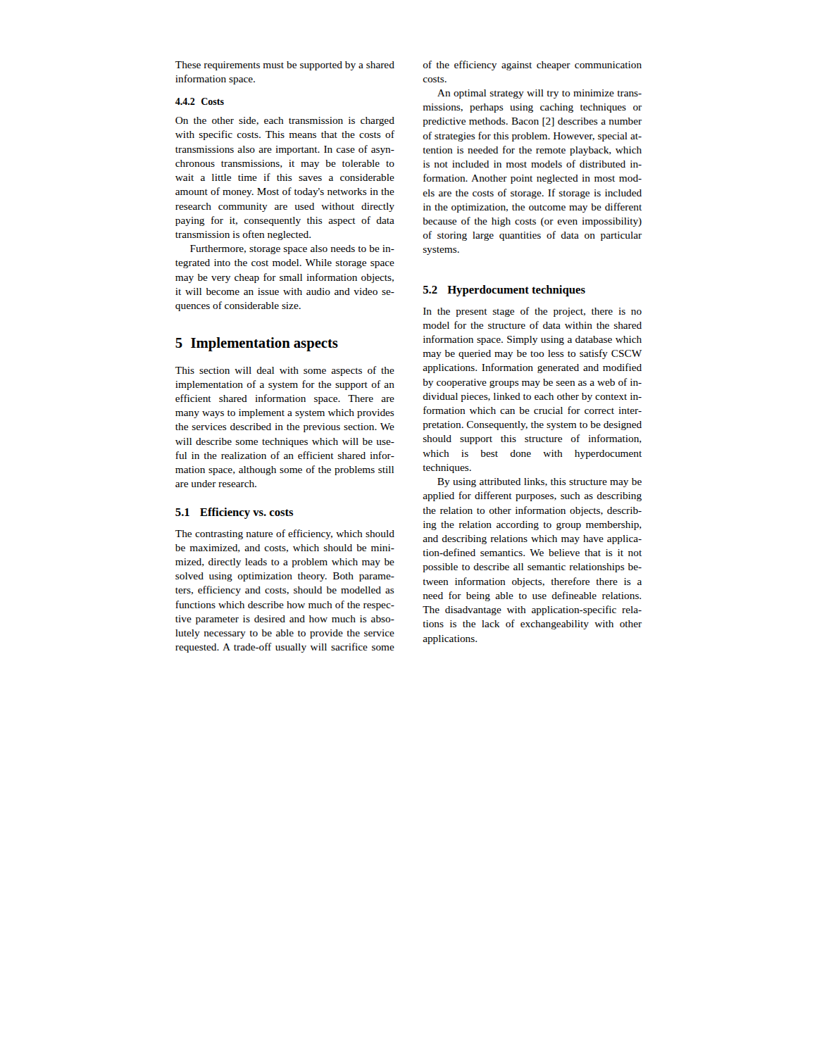These requirements must be supported by a shared information space.
4.4.2 Costs
On the other side, each transmission is charged with specific costs. This means that the costs of transmissions also are important. In case of asynchronous transmissions, it may be tolerable to wait a little time if this saves a considerable amount of money. Most of today's networks in the research community are used without directly paying for it, consequently this aspect of data transmission is often neglected.
Furthermore, storage space also needs to be integrated into the cost model. While storage space may be very cheap for small information objects, it will become an issue with audio and video sequences of considerable size.
5 Implementation aspects
This section will deal with some aspects of the implementation of a system for the support of an efficient shared information space. There are many ways to implement a system which provides the services described in the previous section. We will describe some techniques which will be useful in the realization of an efficient shared information space, although some of the problems still are under research.
5.1 Efficiency vs. costs
The contrasting nature of efficiency, which should be maximized, and costs, which should be minimized, directly leads to a problem which may be solved using optimization theory. Both parameters, efficiency and costs, should be modelled as functions which describe how much of the respective parameter is desired and how much is absolutely necessary to be able to provide the service requested. A trade-off usually will sacrifice some of the efficiency against cheaper communication costs.
An optimal strategy will try to minimize transmissions, perhaps using caching techniques or predictive methods. Bacon [2] describes a number of strategies for this problem. However, special attention is needed for the remote playback, which is not included in most models of distributed information. Another point neglected in most models are the costs of storage. If storage is included in the optimization, the outcome may be different because of the high costs (or even impossibility) of storing large quantities of data on particular systems.
5.2 Hyperdocument techniques
In the present stage of the project, there is no model for the structure of data within the shared information space. Simply using a database which may be queried may be too less to satisfy CSCW applications. Information generated and modified by cooperative groups may be seen as a web of individual pieces, linked to each other by context information which can be crucial for correct interpretation. Consequently, the system to be designed should support this structure of information, which is best done with hyperdocument techniques.
By using attributed links, this structure may be applied for different purposes, such as describing the relation to other information objects, describing the relation according to group membership, and describing relations which may have application-defined semantics. We believe that is it not possible to describe all semantic relationships between information objects, therefore there is a need for being able to use defineable relations. The disadvantage with application-specific relations is the lack of exchangeability with other applications.